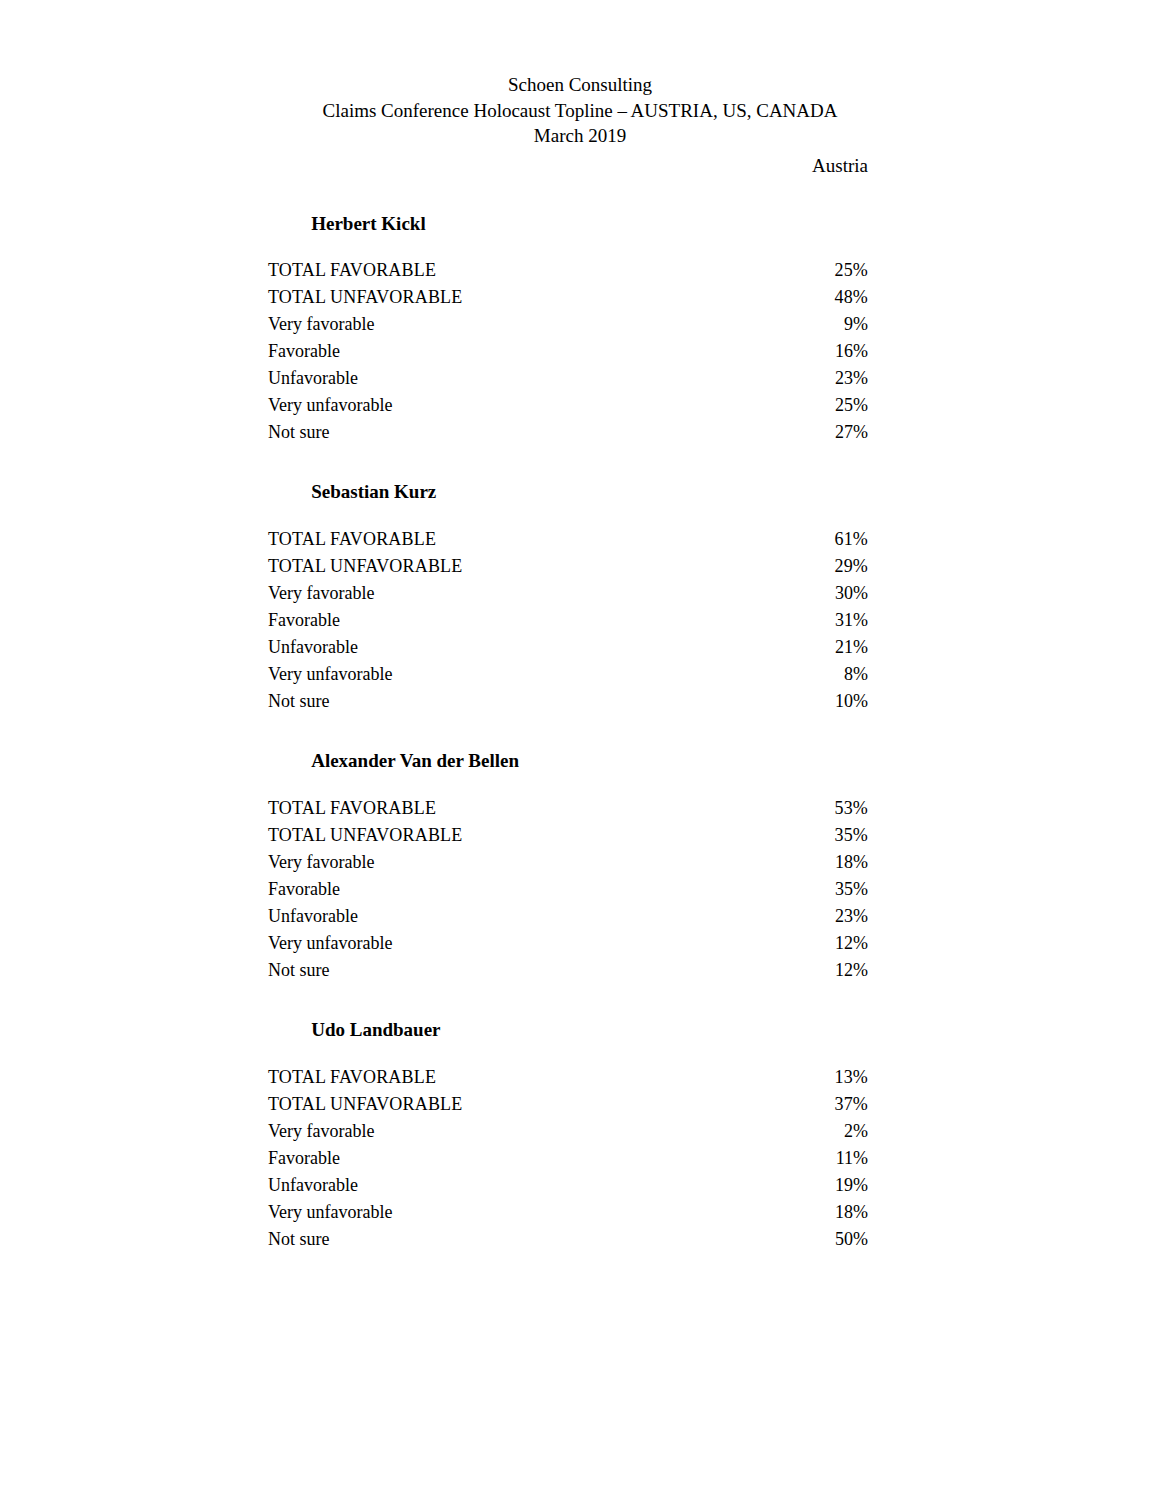Schoen Consulting Claims Conference Holocaust Topline – AUSTRIA, US, CANADA March 2019
Austria
Herbert Kickl
| TOTAL FAVORABLE | 25% |
| TOTAL UNFAVORABLE | 48% |
| Very favorable | 9% |
| Favorable | 16% |
| Unfavorable | 23% |
| Very unfavorable | 25% |
| Not sure | 27% |
Sebastian Kurz
| TOTAL FAVORABLE | 61% |
| TOTAL UNFAVORABLE | 29% |
| Very favorable | 30% |
| Favorable | 31% |
| Unfavorable | 21% |
| Very unfavorable | 8% |
| Not sure | 10% |
Alexander Van der Bellen
| TOTAL FAVORABLE | 53% |
| TOTAL UNFAVORABLE | 35% |
| Very favorable | 18% |
| Favorable | 35% |
| Unfavorable | 23% |
| Very unfavorable | 12% |
| Not sure | 12% |
Udo Landbauer
| TOTAL FAVORABLE | 13% |
| TOTAL UNFAVORABLE | 37% |
| Very favorable | 2% |
| Favorable | 11% |
| Unfavorable | 19% |
| Very unfavorable | 18% |
| Not sure | 50% |